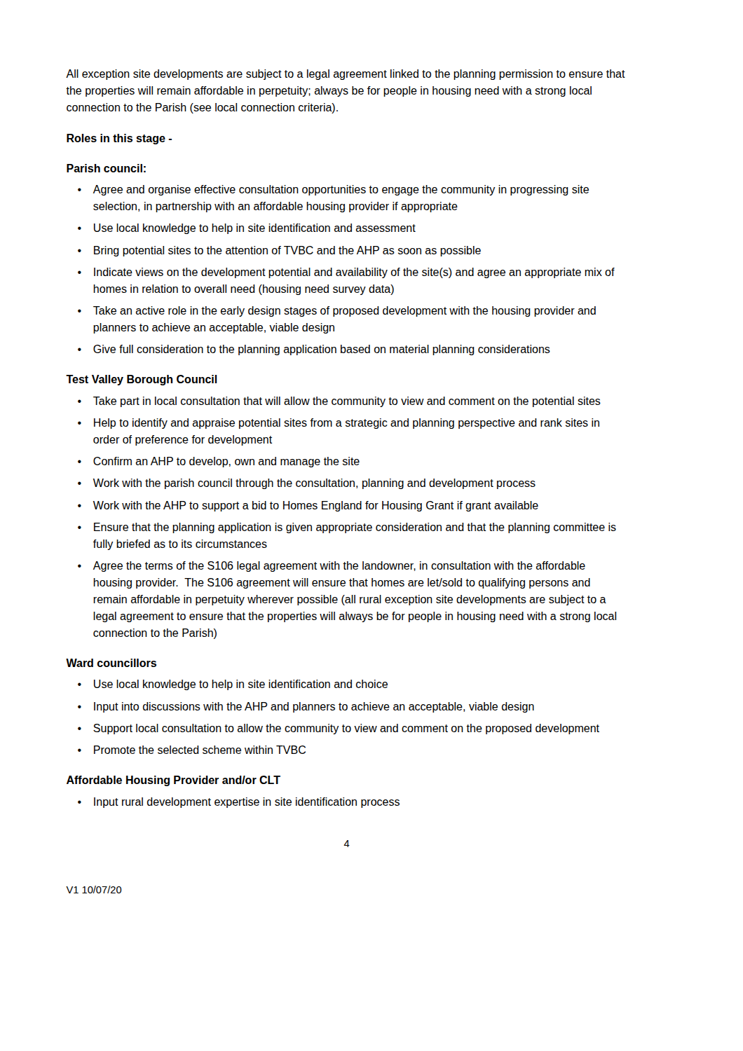All exception site developments are subject to a legal agreement linked to the planning permission to ensure that the properties will remain affordable in perpetuity; always be for people in housing need with a strong local connection to the Parish (see local connection criteria).
Roles in this stage -
Parish council:
Agree and organise effective consultation opportunities to engage the community in progressing site selection, in partnership with an affordable housing provider if appropriate
Use local knowledge to help in site identification and assessment
Bring potential sites to the attention of TVBC and the AHP as soon as possible
Indicate views on the development potential and availability of the site(s) and agree an appropriate mix of homes in relation to overall need (housing need survey data)
Take an active role in the early design stages of proposed development with the housing provider and planners to achieve an acceptable, viable design
Give full consideration to the planning application based on material planning considerations
Test Valley Borough Council
Take part in local consultation that will allow the community to view and comment on the potential sites
Help to identify and appraise potential sites from a strategic and planning perspective and rank sites in order of preference for development
Confirm an AHP to develop, own and manage the site
Work with the parish council through the consultation, planning and development process
Work with the AHP to support a bid to Homes England for Housing Grant if grant available
Ensure that the planning application is given appropriate consideration and that the planning committee is fully briefed as to its circumstances
Agree the terms of the S106 legal agreement with the landowner, in consultation with the affordable housing provider. The S106 agreement will ensure that homes are let/sold to qualifying persons and remain affordable in perpetuity wherever possible (all rural exception site developments are subject to a legal agreement to ensure that the properties will always be for people in housing need with a strong local connection to the Parish)
Ward councillors
Use local knowledge to help in site identification and choice
Input into discussions with the AHP and planners to achieve an acceptable, viable design
Support local consultation to allow the community to view and comment on the proposed development
Promote the selected scheme within TVBC
Affordable Housing Provider and/or CLT
Input rural development expertise in site identification process
4
V1 10/07/20